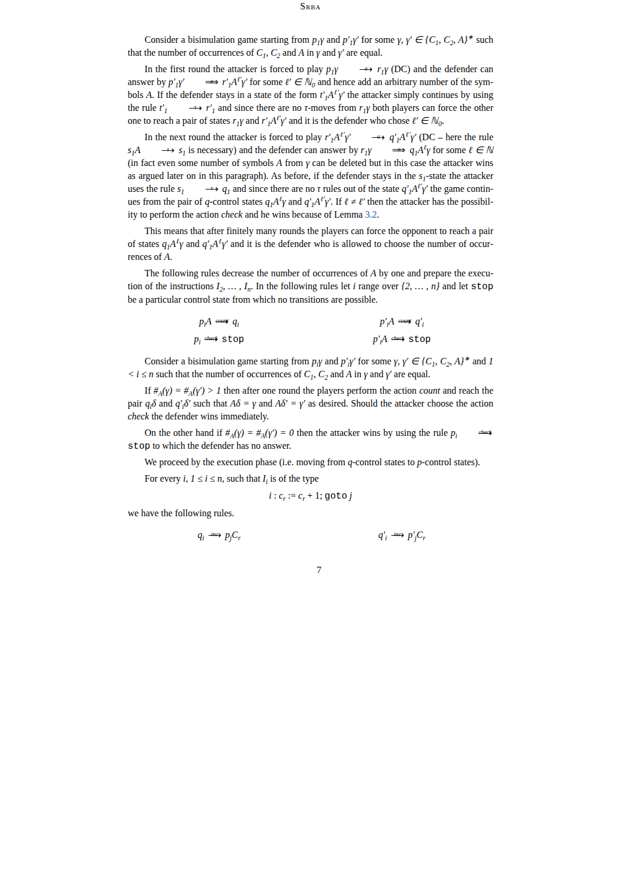Srba
Consider a bisimulation game starting from p1γ and p′1γ′ for some γ, γ′ ∈ {C1, C2, A}∗ such that the number of occurrences of C1, C2 and A in γ and γ′ are equal.
In the first round the attacker is forced to play p1γ a⟶ r1γ (DC) and the defender can answer by p′1γ′ a⟹ r′1Aℓ′γ′ for some ℓ′ ∈ ℕ0 and hence add an arbitrary number of the symbols A. If the defender stays in a state of the form t′1Aℓ′γ′ the attacker simply continues by using the rule t′1 τ⟶ r′1 and since there are no τ-moves from r1γ both players can force the other one to reach a pair of states r1γ and r′1Aℓ′γ′ and it is the defender who chose ℓ′ ∈ ℕ0.
In the next round the attacker is forced to play r′1Aℓ′γ′ a⟶ q′1Aℓ′γ′ (DC – here the rule s1A τ⟶ s1 is necessary) and the defender can answer by r1γ a⟹ q1Aℓγ for some ℓ ∈ ℕ (in fact even some number of symbols A from γ can be deleted but in this case the attacker wins as argued later on in this paragraph). As before, if the defender stays in the s1-state the attacker uses the rule s1 τ⟶ q1 and since there are no τ rules out of the state q′1Aℓ′γ′ the game continues from the pair of q-control states q1Aℓγ and q′1Aℓ′γ′. If ℓ ≠ ℓ′ then the attacker has the possibility to perform the action check and he wins because of Lemma 3.2.
This means that after finitely many rounds the players can force the opponent to reach a pair of states q1Aℓγ and q′1Aℓγ′ and it is the defender who is allowed to choose the number of occurrences of A.
The following rules decrease the number of occurrences of A by one and prepare the execution of the instructions I2, … , In. In the following rules let i range over {2, … , n} and let stop be a particular control state from which no transitions are possible.
piA count⟶ qi
p′iA count⟶ q′i
pi check⟶ stop
p′iA check⟶ stop
Consider a bisimulation game starting from piγ and p′iγ′ for some γ, γ′ ∈ {C1, C2, A}∗ and 1 < i ≤ n such that the number of occurrences of C1, C2 and A in γ and γ′ are equal.
If #A(γ) = #A(γ′) > 1 then after one round the players perform the action count and reach the pair qiδ and q′iδ′ such that Aδ = γ and Aδ′ = γ′ as desired. Should the attacker choose the action check the defender wins immediately.
On the other hand if #A(γ) = #A(γ′) = 0 then the attacker wins by using the rule pi check⟶ stop to which the defender has no answer.
We proceed by the execution phase (i.e. moving from q-control states to p-control states).
For every i, 1 ≤ i ≤ n, such that Ii is of the type
i : cr := cr + 1; goto j
we have the following rules.
qi inc⟶ pjCr
q′i inc⟶ p′jCr
7